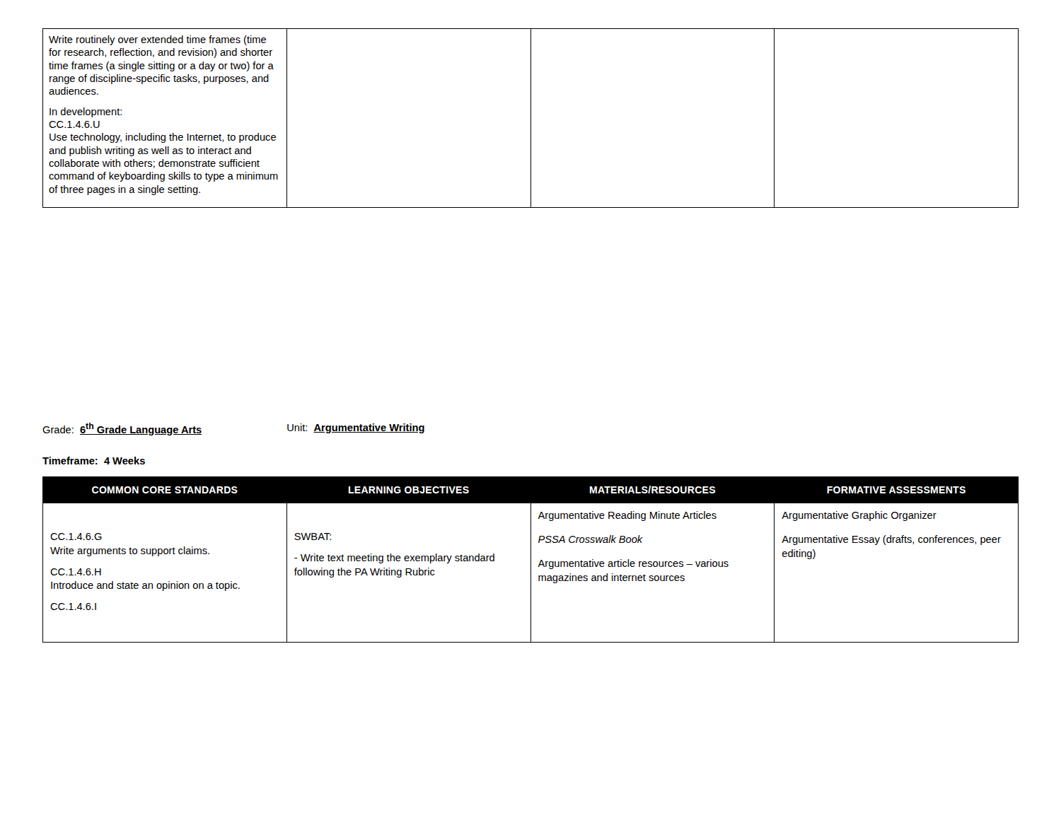| Write routinely over extended time frames (time for research, reflection, and revision) and shorter time frames (a single sitting or a day or two) for a range of discipline-specific tasks, purposes, and audiences. In development: CC.1.4.6.U Use technology, including the Internet, to produce and publish writing as well as to interact and collaborate with others; demonstrate sufficient command of keyboarding skills to type a minimum of three pages in a single setting. | | | |
Grade: 6th Grade Language Arts
Unit: Argumentative Writing
Timeframe: 4 Weeks
| COMMON CORE STANDARDS | LEARNING OBJECTIVES | MATERIALS/RESOURCES | FORMATIVE ASSESSMENTS |
| --- | --- | --- | --- |
| CC.1.4.6.G Write arguments to support claims. CC.1.4.6.H Introduce and state an opinion on a topic. CC.1.4.6.I | SWBAT: - Write text meeting the exemplary standard following the PA Writing Rubric | Argumentative Reading Minute Articles PSSA Crosswalk Book Argumentative article resources – various magazines and internet sources | Argumentative Graphic Organizer Argumentative Essay (drafts, conferences, peer editing) |